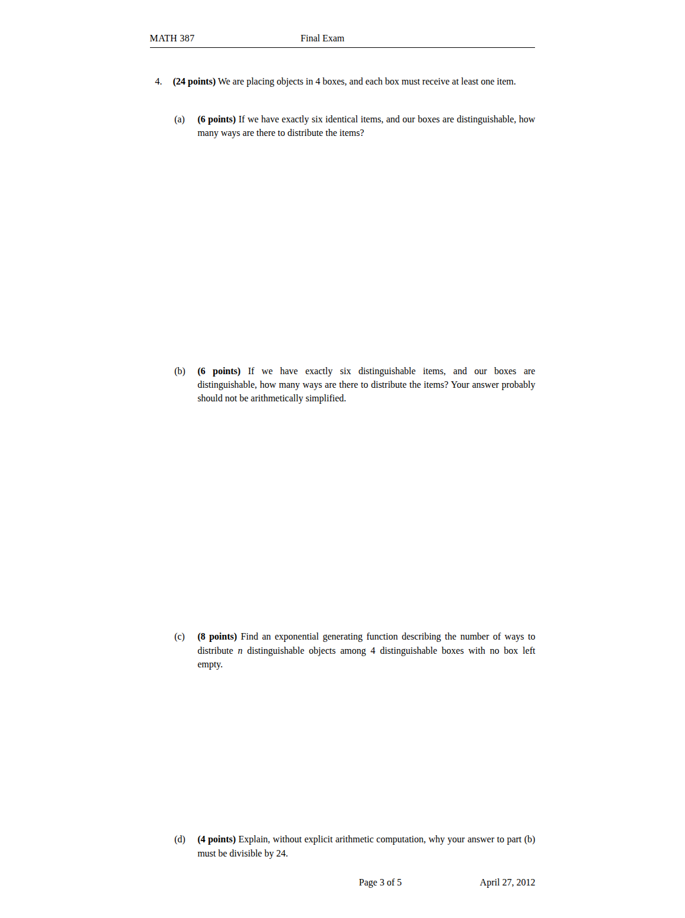MATH 387 Final Exam
4.
(24 points) We are placing objects in 4 boxes, and each box must receive at least one item.
(a)
(6 points) If we have exactly six identical items, and our boxes are distinguishable, how many ways are there to distribute the items?
(b)
(6 points) If we have exactly six distinguishable items, and our boxes are distinguishable, how many ways are there to distribute the items? Your answer probably should not be arithmetically simplified.
(c)
(8 points) Find an exponential generating function describing the number of ways to distribute n distinguishable objects among 4 distinguishable boxes with no box left empty.
(d)
(4 points) Explain, without explicit arithmetic computation, why your answer to part (b) must be divisible by 24.
Page 3 of 5 April 27, 2012